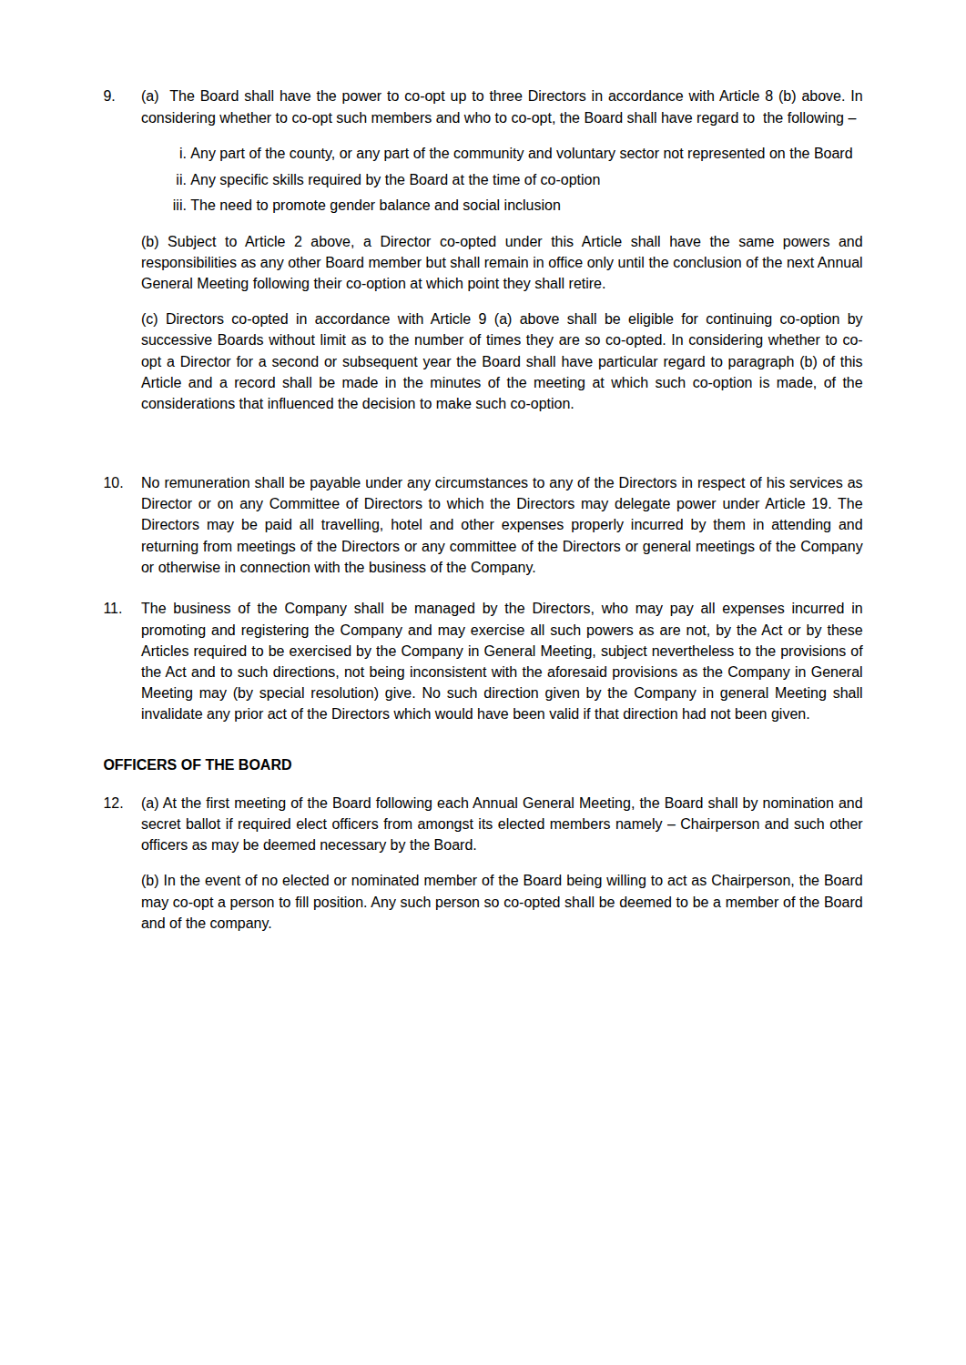9.
(a) The Board shall have the power to co-opt up to three Directors in accordance with Article 8 (b) above. In considering whether to co-opt such members and who to co-opt, the Board shall have regard to the following –
Any part of the county, or any part of the community and voluntary sector not represented on the Board
Any specific skills required by the Board at the time of co-option
The need to promote gender balance and social inclusion
(b) Subject to Article 2 above, a Director co-opted under this Article shall have the same powers and responsibilities as any other Board member but shall remain in office only until the conclusion of the next Annual General Meeting following their co-option at which point they shall retire.
(c) Directors co-opted in accordance with Article 9 (a) above shall be eligible for continuing co-option by successive Boards without limit as to the number of times they are so co-opted. In considering whether to co-opt a Director for a second or subsequent year the Board shall have particular regard to paragraph (b) of this Article and a record shall be made in the minutes of the meeting at which such co-option is made, of the considerations that influenced the decision to make such co-option.
10.
No remuneration shall be payable under any circumstances to any of the Directors in respect of his services as Director or on any Committee of Directors to which the Directors may delegate power under Article 19. The Directors may be paid all travelling, hotel and other expenses properly incurred by them in attending and returning from meetings of the Directors or any committee of the Directors or general meetings of the Company or otherwise in connection with the business of the Company.
11.
The business of the Company shall be managed by the Directors, who may pay all expenses incurred in promoting and registering the Company and may exercise all such powers as are not, by the Act or by these Articles required to be exercised by the Company in General Meeting, subject nevertheless to the provisions of the Act and to such directions, not being inconsistent with the aforesaid provisions as the Company in General Meeting may (by special resolution) give. No such direction given by the Company in general Meeting shall invalidate any prior act of the Directors which would have been valid if that direction had not been given.
OFFICERS OF THE BOARD
12.
(a) At the first meeting of the Board following each Annual General Meeting, the Board shall by nomination and secret ballot if required elect officers from amongst its elected members namely – Chairperson and such other officers as may be deemed necessary by the Board.
(b) In the event of no elected or nominated member of the Board being willing to act as Chairperson, the Board may co-opt a person to fill position. Any such person so co-opted shall be deemed to be a member of the Board and of the company.